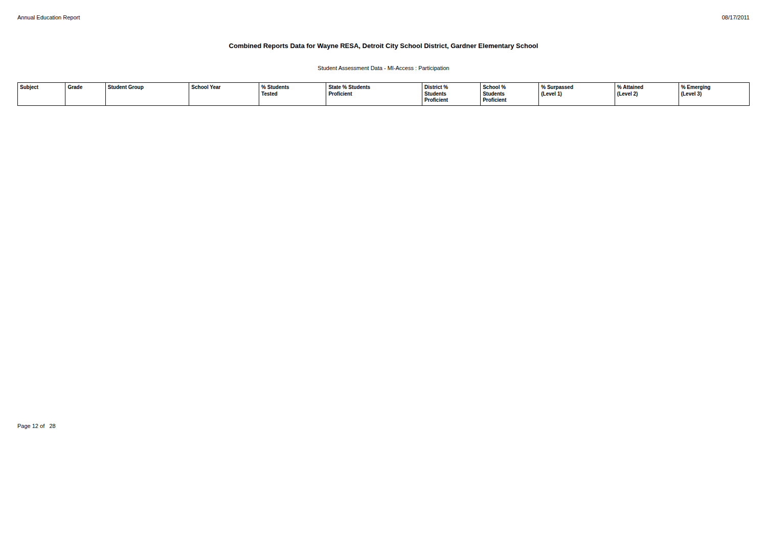Annual Education Report
08/17/2011
Combined Reports Data for Wayne RESA, Detroit City School District, Gardner Elementary School
Student Assessment Data - MI-Access : Participation
| Subject | Grade | Student Group | School Year | % Students Tested | State % Students Proficient | District % Students Proficient | School % Students Proficient | % Surpassed (Level 1) | % Attained (Level 2) | % Emerging (Level 3) |
| --- | --- | --- | --- | --- | --- | --- | --- | --- | --- | --- |
Page 12 of 28